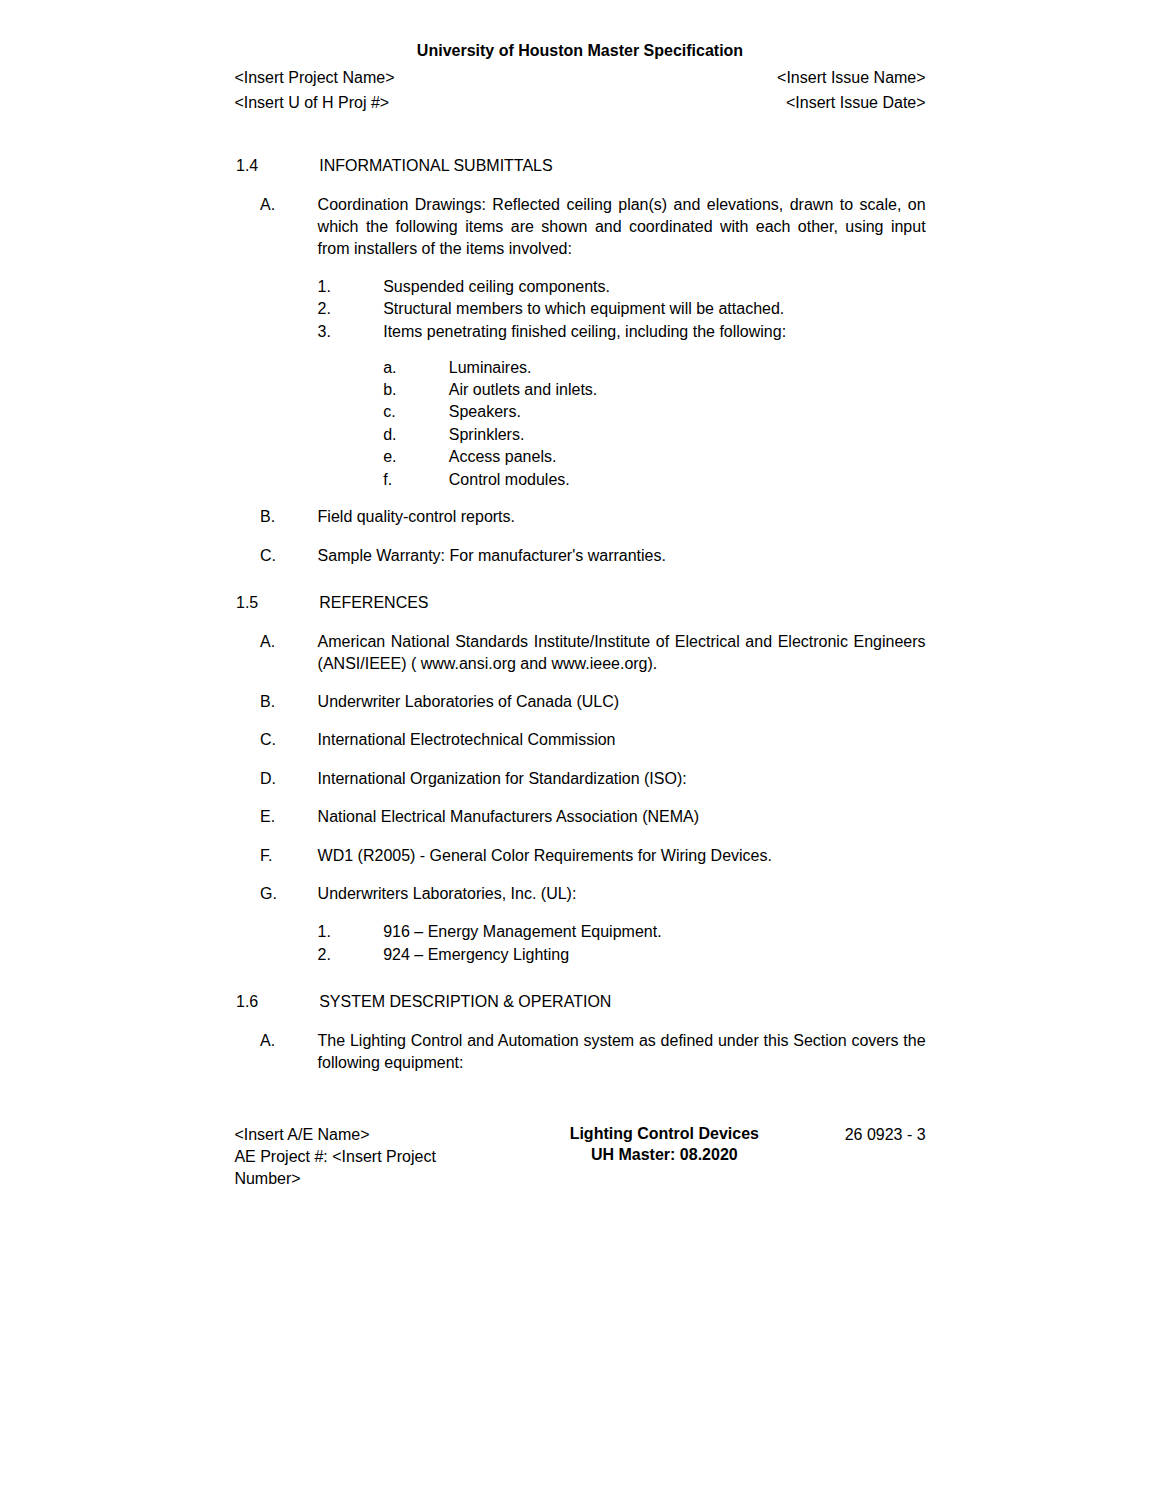University of Houston Master Specification
<Insert Project Name> <Insert Issue Name>
<Insert U of H Proj #> <Insert Issue Date>
1.4 INFORMATIONAL SUBMITTALS
A. Coordination Drawings: Reflected ceiling plan(s) and elevations, drawn to scale, on which the following items are shown and coordinated with each other, using input from installers of the items involved:
1. Suspended ceiling components.
2. Structural members to which equipment will be attached.
3. Items penetrating finished ceiling, including the following:
a. Luminaires.
b. Air outlets and inlets.
c. Speakers.
d. Sprinklers.
e. Access panels.
f. Control modules.
B. Field quality-control reports.
C. Sample Warranty: For manufacturer's warranties.
1.5 REFERENCES
A. American National Standards Institute/Institute of Electrical and Electronic Engineers (ANSI/IEEE) ( www.ansi.org and www.ieee.org).
B. Underwriter Laboratories of Canada (ULC)
C. International Electrotechnical Commission
D. International Organization for Standardization (ISO):
E. National Electrical Manufacturers Association (NEMA)
F. WD1 (R2005) - General Color Requirements for Wiring Devices.
G. Underwriters Laboratories, Inc. (UL):
1. 916 – Energy Management Equipment.
2. 924 – Emergency Lighting
1.6 SYSTEM DESCRIPTION & OPERATION
A. The Lighting Control and Automation system as defined under this Section covers the following equipment:
<Insert A/E Name>
AE Project #: <Insert Project Number>
Lighting Control Devices
UH Master: 08.2020
26 0923 - 3